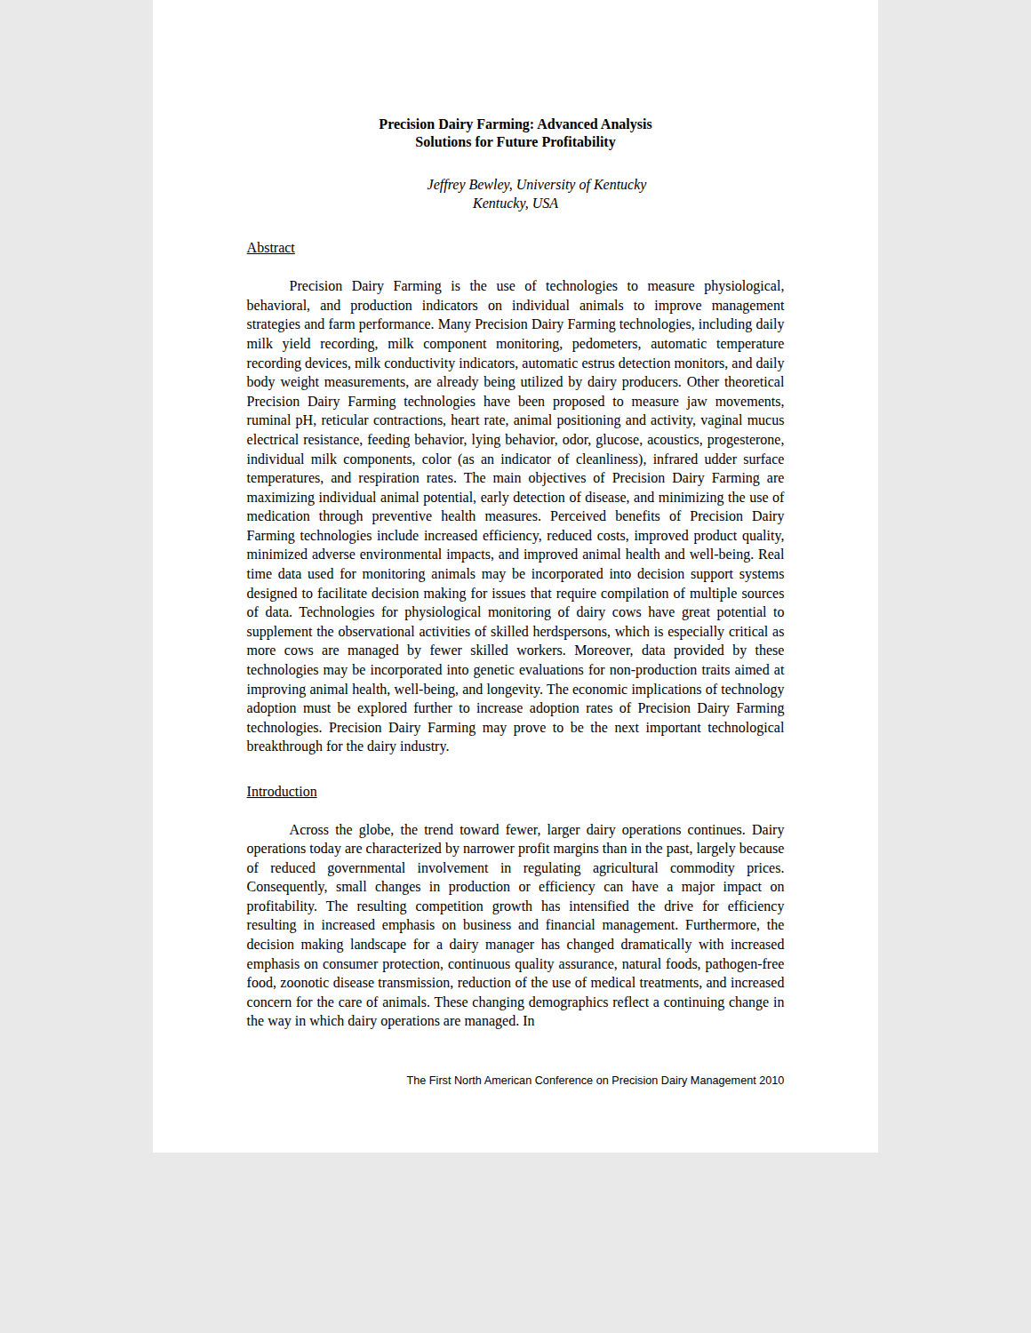Precision Dairy Farming: Advanced Analysis
Solutions for Future Profitability
Jeffrey Bewley, University of Kentucky
Kentucky, USA
Abstract
Precision Dairy Farming is the use of technologies to measure physiological, behavioral, and production indicators on individual animals to improve management strategies and farm performance. Many Precision Dairy Farming technologies, including daily milk yield recording, milk component monitoring, pedometers, automatic temperature recording devices, milk conductivity indicators, automatic estrus detection monitors, and daily body weight measurements, are already being utilized by dairy producers. Other theoretical Precision Dairy Farming technologies have been proposed to measure jaw movements, ruminal pH, reticular contractions, heart rate, animal positioning and activity, vaginal mucus electrical resistance, feeding behavior, lying behavior, odor, glucose, acoustics, progesterone, individual milk components, color (as an indicator of cleanliness), infrared udder surface temperatures, and respiration rates. The main objectives of Precision Dairy Farming are maximizing individual animal potential, early detection of disease, and minimizing the use of medication through preventive health measures. Perceived benefits of Precision Dairy Farming technologies include increased efficiency, reduced costs, improved product quality, minimized adverse environmental impacts, and improved animal health and well-being. Real time data used for monitoring animals may be incorporated into decision support systems designed to facilitate decision making for issues that require compilation of multiple sources of data. Technologies for physiological monitoring of dairy cows have great potential to supplement the observational activities of skilled herdspersons, which is especially critical as more cows are managed by fewer skilled workers. Moreover, data provided by these technologies may be incorporated into genetic evaluations for non-production traits aimed at improving animal health, well-being, and longevity. The economic implications of technology adoption must be explored further to increase adoption rates of Precision Dairy Farming technologies. Precision Dairy Farming may prove to be the next important technological breakthrough for the dairy industry.
Introduction
Across the globe, the trend toward fewer, larger dairy operations continues. Dairy operations today are characterized by narrower profit margins than in the past, largely because of reduced governmental involvement in regulating agricultural commodity prices. Consequently, small changes in production or efficiency can have a major impact on profitability. The resulting competition growth has intensified the drive for efficiency resulting in increased emphasis on business and financial management. Furthermore, the decision making landscape for a dairy manager has changed dramatically with increased emphasis on consumer protection, continuous quality assurance, natural foods, pathogen-free food, zoonotic disease transmission, reduction of the use of medical treatments, and increased concern for the care of animals. These changing demographics reflect a continuing change in the way in which dairy operations are managed. In
The First North American Conference on Precision Dairy Management 2010